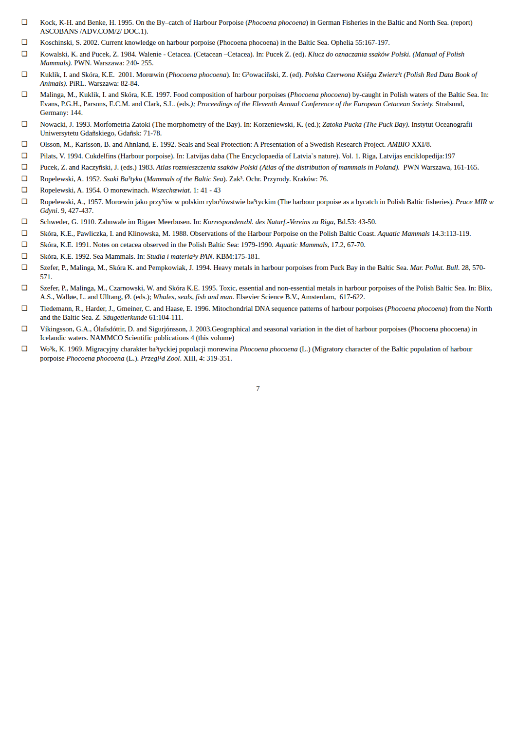Kock, K-H. and Benke, H. 1995. On the By–catch of Harbour Porpoise (Phocoena phocoena) in German Fisheries in the Baltic and North Sea. (report) ASCOBANS /ADV.COM/2/ DOC.1).
Koschinski, S. 2002. Current knowledge on harbour porpoise (Phocoena phocoena) in the Baltic Sea. Ophelia 55:167-197.
Kowalski, K. and Pucek, Z. 1984. Walenie - Cetacea. (Cetacean –Cetacea). In: Pucek Z. (ed). Klucz do oznaczania ssaków Polski. (Manual of Polish Mammals). PWN. Warszawa: 240- 255.
Kuklik, I. and Skóra, K.E. 2001. Morœwin (Phocoena phocoena). In: G³owaciñski, Z. (ed). Polska Czerwona Ksiêga Zwierz¹t (Polish Red Data Book of Animals). PiRL. Warszawa: 82-84.
Malinga, M., Kuklik, I. and Skóra, K.E. 1997. Food composition of harbour porpoises (Phocoena phocoena) by-caught in Polish waters of the Baltic Sea. In: Evans, P.G.H., Parsons, E.C.M. and Clark, S.L. (eds.); Proceedings of the Eleventh Annual Conference of the European Cetacean Society. Stralsund, Germany: 144.
Nowacki, J. 1993. Morfometria Zatoki (The morphometry of the Bay). In: Korzeniewski, K. (ed.); Zatoka Pucka (The Puck Bay). Instytut Oceanografii Uniwersytetu Gdañskiego, Gdañsk: 71-78.
Olsson, M., Karlsson, B. and Ahnland, E. 1992. Seals and Seal Protection: A Presentation of a Swedish Research Project. AMBIO XXI/8.
Pilats, V. 1994. Cukdelfins (Harbour porpoise). In: Latvijas daba (The Encyclopaedia of Latvia`s nature). Vol. 1. Riga, Latvijas enciklopedija:197
Pucek, Z. and Raczyñski, J. (eds.) 1983. Atlas rozmieszczenia ssaków Polski (Atlas of the distribution of mammals in Poland). PWN Warszawa, 161-165.
Ropelewski, A. 1952. Ssaki Ba³tyku (Mammals of the Baltic Sea). Zak³. Ochr. Przyrody. Kraków: 76.
Ropelewski, A. 1954. O morœwinach. Wszechœwiat. 1: 41 - 43
Ropelewski, A., 1957. Morœwin jako przy³ów w polskim rybo³ówstwie ba³tyckim (The harbour porpoise as a bycatch in Polish Baltic fisheries). Prace MIR w Gdyni. 9, 427-437.
Schweder, G. 1910. Zahnwale im Rigaer Meerbusen. In: Korrespondenzbl. des Naturf.-Vereins zu Riga, Bd.53: 43-50.
Skóra, K.E., Pawliczka, I. and Klinowska, M. 1988. Observations of the Harbour Porpoise on the Polish Baltic Coast. Aquatic Mammals 14.3:113-119.
Skóra, K.E. 1991. Notes on cetacea observed in the Polish Baltic Sea: 1979-1990. Aquatic Mammals, 17.2, 67-70.
Skóra, K.E. 1992. Sea Mammals. In: Studia i materia³y PAN. KBM:175-181.
Szefer, P., Malinga, M., Skóra K. and Pempkowiak, J. 1994. Heavy metals in harbour porpoises from Puck Bay in the Baltic Sea. Mar. Pollut. Bull. 28, 570-571.
Szefer, P., Malinga, M., Czarnowski, W. and Skóra K.E. 1995. Toxic, essential and non-essential metals in harbour porpoises of the Polish Baltic Sea. In: Blix, A.S., Walløe, L. and Ulltang, Ø. (eds.); Whales, seals, fish and man. Elsevier Science B.V., Amsterdam, 617-622.
Tiedemann, R., Harder, J., Gmeiner, C. and Haase, E. 1996. Mitochondrial DNA sequence patterns of harbour porpoises (Phocoena phocoena) from the North and the Baltic Sea. Z. Säugetierkunde 61:104-111.
Víkingsson, G.A., Ólafsdóttir, D. and Sigurjónsson, J. 2003.Geographical and seasonal variation in the diet of harbour porpoises (Phocoena phocoena) in Icelandic waters. NAMMCO Scientific publications 4 (this volume)
Wo³k, K. 1969. Migracyjny charakter ba³tyckiej populacji morœwina Phocoena phocoena (L.) (Migratory character of the Baltic population of harbour porpoise Phocoena phocoena (L.). Przegl¹d Zool. XIII, 4: 319-351.
7